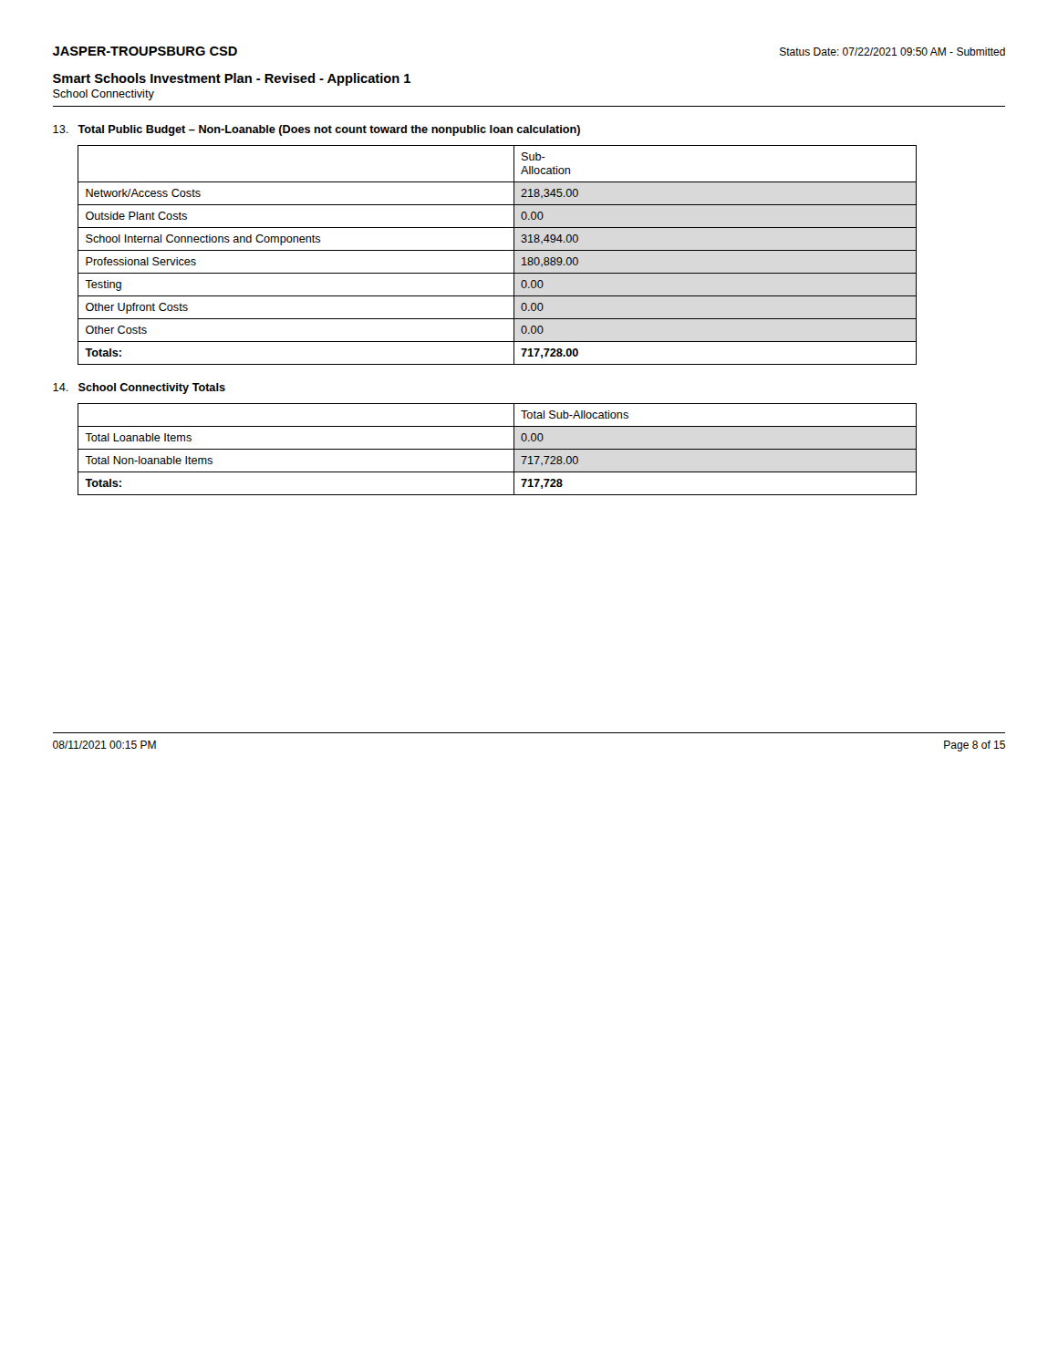JASPER-TROUPSBURG CSD Status Date: 07/22/2021 09:50 AM - Submitted
Smart Schools Investment Plan - Revised - Application 1
School Connectivity
13. Total Public Budget – Non-Loanable (Does not count toward the nonpublic loan calculation)
| | Sub- Allocation |
| --- | --- |
| Network/Access Costs | 218,345.00 |
| Outside Plant Costs | 0.00 |
| School Internal Connections and Components | 318,494.00 |
| Professional Services | 180,889.00 |
| Testing | 0.00 |
| Other Upfront Costs | 0.00 |
| Other Costs | 0.00 |
| Totals: | 717,728.00 |
14. School Connectivity Totals
| | Total Sub-Allocations |
| --- | --- |
| Total Loanable Items | 0.00 |
| Total Non-loanable Items | 717,728.00 |
| Totals: | 717,728 |
08/11/2021 00:15 PM Page 8 of 15